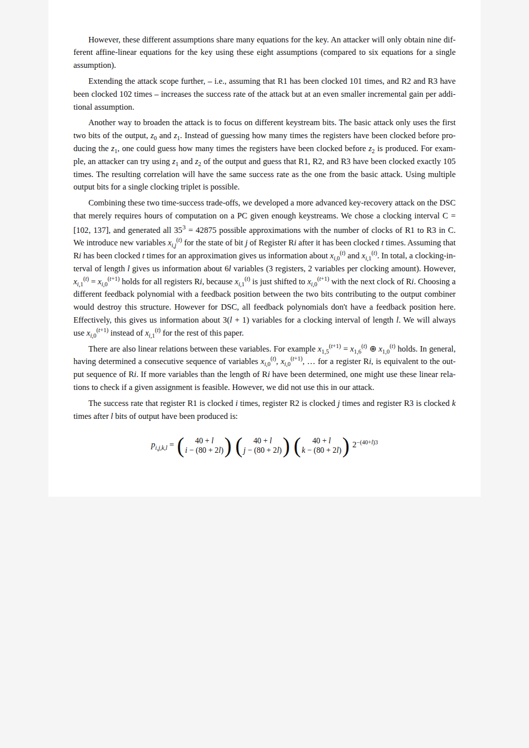However, these different assumptions share many equations for the key. An attacker will only obtain nine different affine-linear equations for the key using these eight assumptions (compared to six equations for a single assumption).
Extending the attack scope further, – i.e., assuming that R1 has been clocked 101 times, and R2 and R3 have been clocked 102 times – increases the success rate of the attack but at an even smaller incremental gain per additional assumption.
Another way to broaden the attack is to focus on different keystream bits. The basic attack only uses the first two bits of the output, z0 and z1. Instead of guessing how many times the registers have been clocked before producing the z1, one could guess how many times the registers have been clocked before z2 is produced. For example, an attacker can try using z1 and z2 of the output and guess that R1, R2, and R3 have been clocked exactly 105 times. The resulting correlation will have the same success rate as the one from the basic attack. Using multiple output bits for a single clocking triplet is possible.
Combining these two time-success trade-offs, we developed a more advanced key-recovery attack on the DSC that merely requires hours of computation on a PC given enough keystreams. We chose a clocking interval C = [102, 137], and generated all 353 = 42875 possible approximations with the number of clocks of R1 to R3 in C. We introduce new variables xi,j(t) for the state of bit j of Register Ri after it has been clocked t times. Assuming that Ri has been clocked t times for an approximation gives us information about xi,0(t) and xi,1(t). In total, a clocking-interval of length l gives us information about 6l variables (3 registers, 2 variables per clocking amount). However, xi,1(t) = xi,0(t+1) holds for all registers Ri, because xi,1(t) is just shifted to xi,0(t+1) with the next clock of Ri. Choosing a different feedback polynomial with a feedback position between the two bits contributing to the output combiner would destroy this structure. However for DSC, all feedback polynomials don't have a feedback position here. Effectively, this gives us information about 3(l + 1) variables for a clocking interval of length l. We will always use xi,0(t+1) instead of xi,1(t) for the rest of this paper.
There are also linear relations between these variables. For example x1,5(t+1) = x1,6(t) ⊕ x1,0(t) holds. In general, having determined a consecutive sequence of variables xi,0(t), xi,0(t+1), … for a register Ri, is equivalent to the output sequence of Ri. If more variables than the length of Ri have been determined, one might use these linear relations to check if a given assignment is feasible. However, we did not use this in our attack.
The success rate that register R1 is clocked i times, register R2 is clocked j times and register R3 is clocked k times after l bits of output have been produced is:
pi,j,k,l = (40 + l i − (80 + 2l)) (40 + l j − (80 + 2l)) (40 + l k − (80 + 2l)) 2−(40+l)3